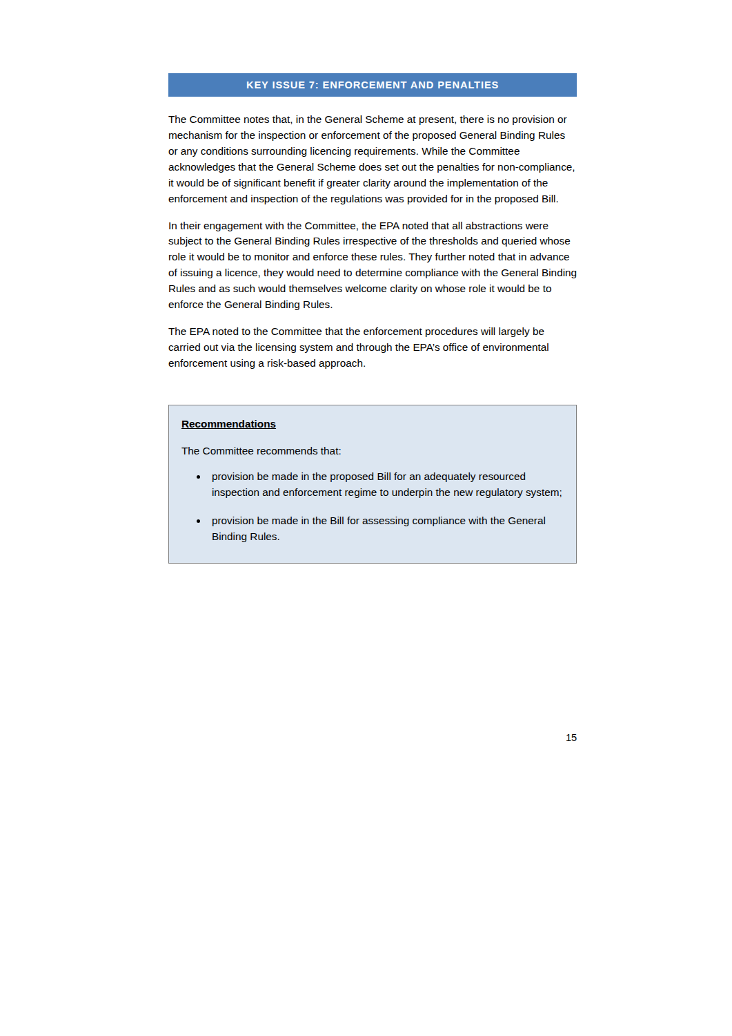KEY ISSUE 7: ENFORCEMENT AND PENALTIES
The Committee notes that, in the General Scheme at present, there is no provision or mechanism for the inspection or enforcement of the proposed General Binding Rules or any conditions surrounding licencing requirements. While the Committee acknowledges that the General Scheme does set out the penalties for non-compliance, it would be of significant benefit if greater clarity around the implementation of the enforcement and inspection of the regulations was provided for in the proposed Bill.
In their engagement with the Committee, the EPA noted that all abstractions were subject to the General Binding Rules irrespective of the thresholds and queried whose role it would be to monitor and enforce these rules. They further noted that in advance of issuing a licence, they would need to determine compliance with the General Binding Rules and as such would themselves welcome clarity on whose role it would be to enforce the General Binding Rules.
The EPA noted to the Committee that the enforcement procedures will largely be carried out via the licensing system and through the EPA’s office of environmental enforcement using a risk-based approach.
Recommendations
The Committee recommends that:
provision be made in the proposed Bill for an adequately resourced inspection and enforcement regime to underpin the new regulatory system;
provision be made in the Bill for assessing compliance with the General Binding Rules.
15